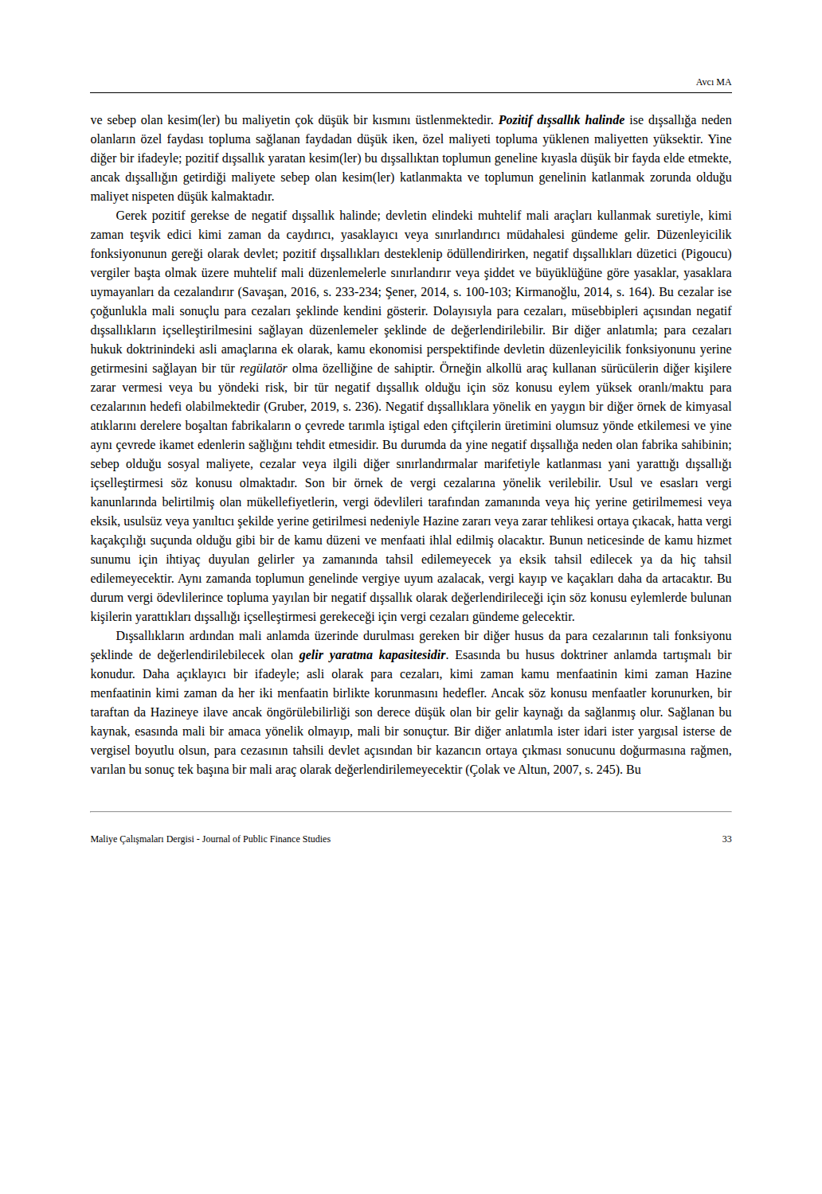Avcı MA
ve sebep olan kesim(ler) bu maliyetin çok düşük bir kısmını üstlenmektedir. Pozitif dışsallık halinde ise dışsallığa neden olanların özel faydası topluma sağlanan faydadan düşük iken, özel maliyeti topluma yüklenen maliyetten yüksektir. Yine diğer bir ifadeyle; pozitif dışsallık yaratan kesim(ler) bu dışsallıktan toplumun geneline kıyasla düşük bir fayda elde etmekte, ancak dışsallığın getirdiği maliyete sebep olan kesim(ler) katlanmakta ve toplumun genelinin katlanmak zorunda olduğu maliyet nispeten düşük kalmaktadır.
Gerek pozitif gerekse de negatif dışsallık halinde; devletin elindeki muhtelif mali araçları kullanmak suretiyle, kimi zaman teşvik edici kimi zaman da caydırıcı, yasaklayıcı veya sınırlandırıcı müdahalesi gündeme gelir. Düzenleyicilik fonksiyonunun gereği olarak devlet; pozitif dışsallıkları desteklenip ödüllendirirken, negatif dışsallıkları düzetici (Pigoucu) vergiler başta olmak üzere muhtelif mali düzenlemelerle sınırlandırır veya şiddet ve büyüklüğüne göre yasaklar, yasaklara uymayanları da cezalandırır (Savaşan, 2016, s. 233-234; Şener, 2014, s. 100-103; Kirmanoğlu, 2014, s. 164). Bu cezalar ise çoğunlukla mali sonuçlu para cezaları şeklinde kendini gösterir. Dolayısıyla para cezaları, müsebbipleri açısından negatif dışsallıkların içselleştirilmesini sağlayan düzenlemeler şeklinde de değerlendirilebilir. Bir diğer anlatımla; para cezaları hukuk doktrinindeki asli amaçlarına ek olarak, kamu ekonomisi perspektifinde devletin düzenleyicilik fonksiyonunu yerine getirmesini sağlayan bir tür regülatör olma özelliğine de sahiptir. Örneğin alkollü araç kullanan sürücülerin diğer kişilere zarar vermesi veya bu yöndeki risk, bir tür negatif dışsallık olduğu için söz konusu eylem yüksek oranlı/maktu para cezalarının hedefi olabilmektedir (Gruber, 2019, s. 236). Negatif dışsallıklara yönelik en yaygın bir diğer örnek de kimyasal atıklarını derelere boşaltan fabrikaların o çevrede tarımla iştigal eden çiftçilerin üretimini olumsuz yönde etkilemesi ve yine aynı çevrede ikamet edenlerin sağlığını tehdit etmesidir. Bu durumda da yine negatif dışsallığa neden olan fabrika sahibinin; sebep olduğu sosyal maliyete, cezalar veya ilgili diğer sınırlandırmalar marifetiyle katlanması yani yarattığı dışsallığı içselleştirmesi söz konusu olmaktadır. Son bir örnek de vergi cezalarına yönelik verilebilir. Usul ve esasları vergi kanunlarında belirtilmiş olan mükellefiyetlerin, vergi ödevlileri tarafından zamanında veya hiç yerine getirilmemesi veya eksik, usulsüz veya yanıltıcı şekilde yerine getirilmesi nedeniyle Hazine zararı veya zarar tehlikesi ortaya çıkacak, hatta vergi kaçakçılığı suçunda olduğu gibi bir de kamu düzeni ve menfaati ihlal edilmiş olacaktır. Bunun neticesinde de kamu hizmet sunumu için ihtiyaç duyulan gelirler ya zamanında tahsil edilemeyecek ya eksik tahsil edilecek ya da hiç tahsil edilemeyecektir. Aynı zamanda toplumun genelinde vergiye uyum azalacak, vergi kayıp ve kaçakları daha da artacaktır. Bu durum vergi ödevlilerince topluma yayılan bir negatif dışsallık olarak değerlendirileceği için söz konusu eylemlerde bulunan kişilerin yarattıkları dışsallığı içselleştirmesi gerekeceği için vergi cezaları gündeme gelecektir.
Dışsallıkların ardından mali anlamda üzerinde durulması gereken bir diğer husus da para cezalarının tali fonksiyonu şeklinde de değerlendirilebilecek olan gelir yaratma kapasitesidir. Esasında bu husus doktriner anlamda tartışmalı bir konudur. Daha açıklayıcı bir ifadeyle; asli olarak para cezaları, kimi zaman kamu menfaatinin kimi zaman Hazine menfaatinin kimi zaman da her iki menfaatin birlikte korunmasını hedefler. Ancak söz konusu menfaatler korunurken, bir taraftan da Hazineye ilave ancak öngörülebilirliği son derece düşük olan bir gelir kaynağı da sağlanmış olur. Sağlanan bu kaynak, esasında mali bir amaca yönelik olmayıp, mali bir sonuçtur. Bir diğer anlatımla ister idari ister yargısal isterse de vergisel boyutlu olsun, para cezasının tahsili devlet açısından bir kazancın ortaya çıkması sonucunu doğurmasına rağmen, varılan bu sonuç tek başına bir mali araç olarak değerlendirilemeyecektir (Çolak ve Altun, 2007, s. 245). Bu
Maliye Çalışmaları Dergisi - Journal of Public Finance Studies 33